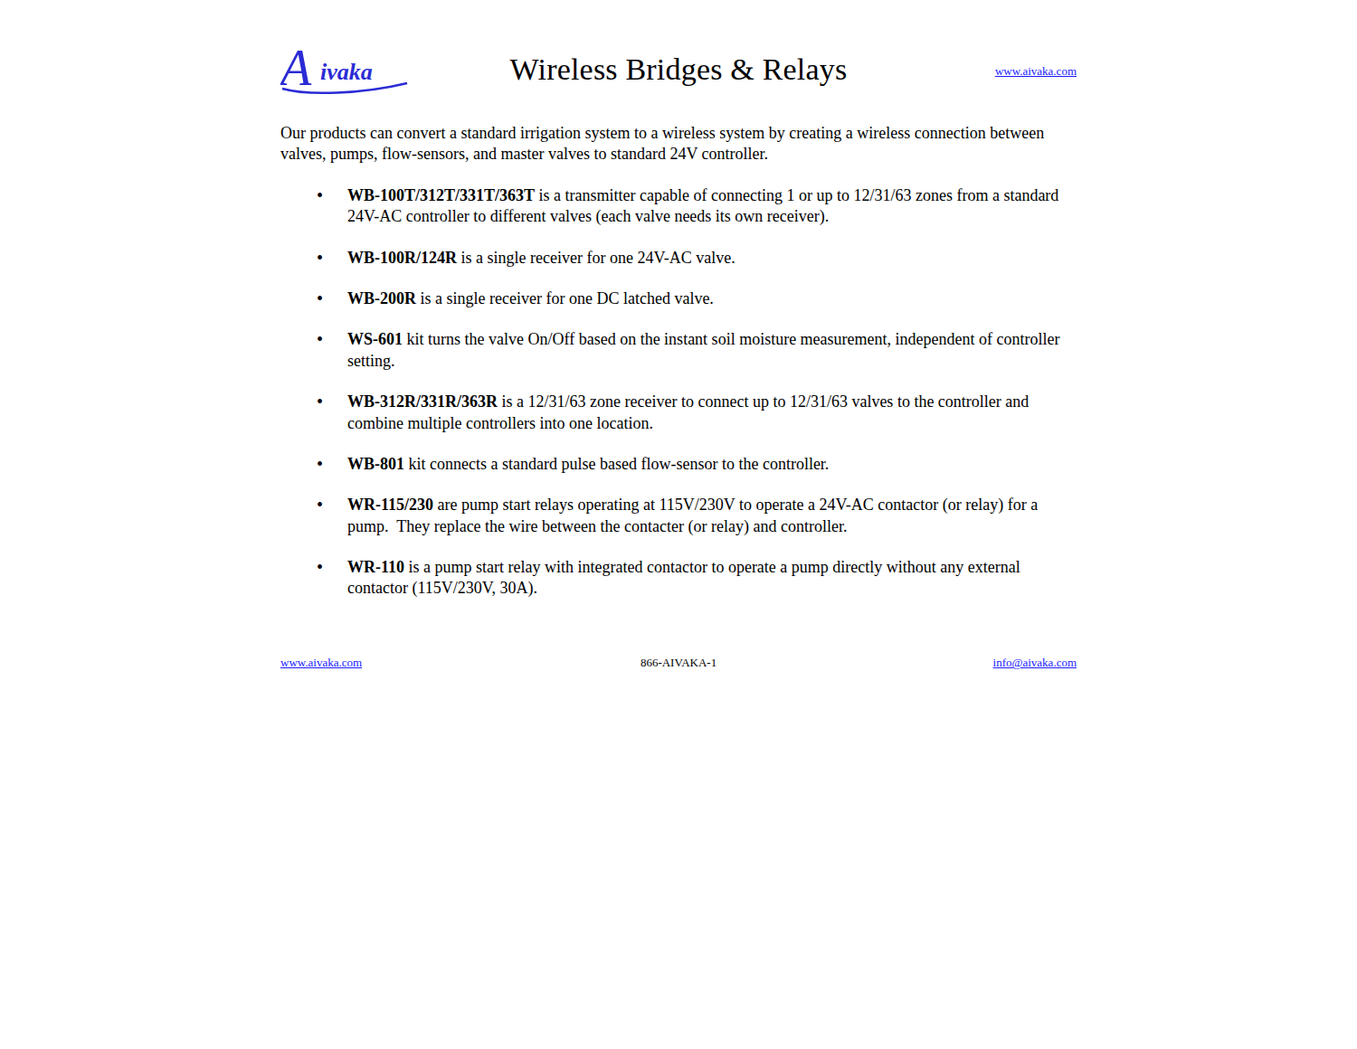A ivaka
Wireless Bridges & Relays
www.aivaka.com
Our products can convert a standard irrigation system to a wireless system by creating a wireless connection between valves, pumps, flow-sensors, and master valves to standard 24V controller.
WB-100T/312T/331T/363T is a transmitter capable of connecting 1 or up to 12/31/63 zones from a standard 24V-AC controller to different valves (each valve needs its own receiver).
WB-100R/124R is a single receiver for one 24V-AC valve.
WB-200R is a single receiver for one DC latched valve.
WS-601 kit turns the valve On/Off based on the instant soil moisture measurement, independent of controller setting.
WB-312R/331R/363R is a 12/31/63 zone receiver to connect up to 12/31/63 valves to the controller and combine multiple controllers into one location.
WB-801 kit connects a standard pulse based flow-sensor to the controller.
WR-115/230 are pump start relays operating at 115V/230V to operate a 24V-AC contactor (or relay) for a pump. They replace the wire between the contacter (or relay) and controller.
WR-110 is a pump start relay with integrated contactor to operate a pump directly without any external contactor (115V/230V, 30A).
www.aivaka.com
866-AIVAKA-1
info@aivaka.com